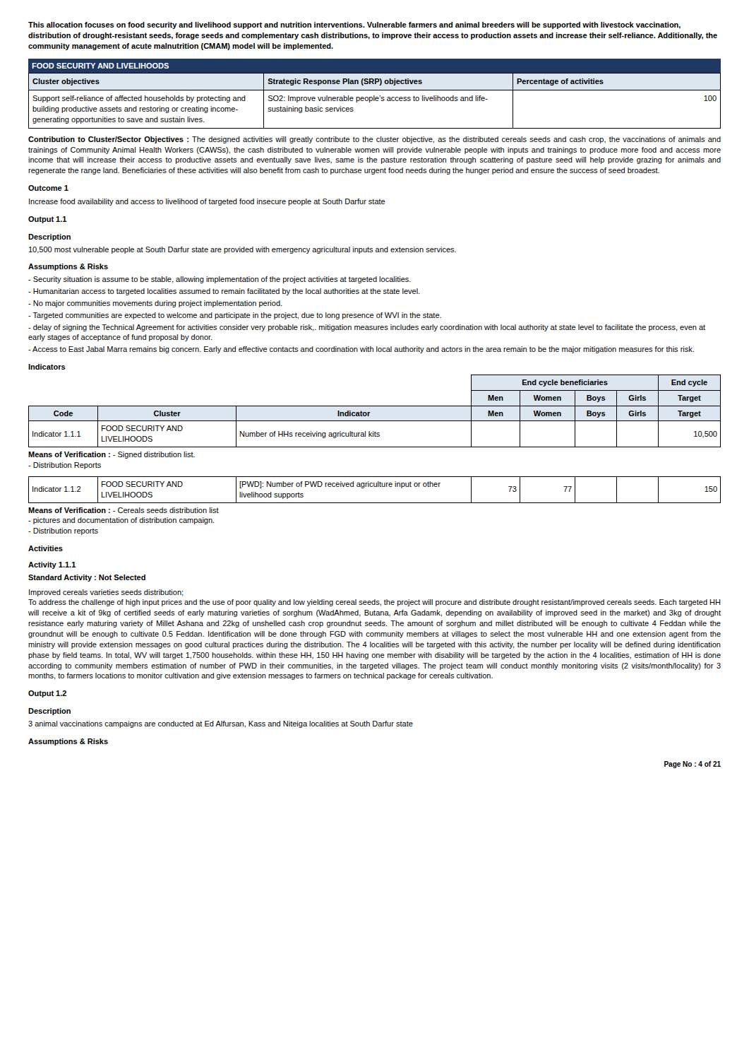This allocation focuses on food security and livelihood support and nutrition interventions. Vulnerable farmers and animal breeders will be supported with livestock vaccination, distribution of drought-resistant seeds, forage seeds and complementary cash distributions, to improve their access to production assets and increase their self-reliance. Additionally, the community management of acute malnutrition (CMAM) model will be implemented.
FOOD SECURITY AND LIVELIHOODS
| Cluster objectives | Strategic Response Plan (SRP) objectives | Percentage of activities |
| --- | --- | --- |
| Support self-reliance of affected households by protecting and building productive assets and restoring or creating income-generating opportunities to save and sustain lives. | SO2: Improve vulnerable people’s access to livelihoods and life-sustaining basic services | 100 |
Contribution to Cluster/Sector Objectives : The designed activities will greatly contribute to the cluster objective, as the distributed cereals seeds and cash crop, the vaccinations of animals and trainings of Community Animal Health Workers (CAWSs), the cash distributed to vulnerable women will provide vulnerable people with inputs and trainings to produce more food and access more income that will increase their access to productive assets and eventually save lives, same is the pasture restoration through scattering of pasture seed will help provide grazing for animals and regenerate the range land. Beneficiaries of these activities will also benefit from cash to purchase urgent food needs during the hunger period and ensure the success of seed broadest.
Outcome 1
Increase food availability and access to livelihood of targeted food insecure people at South Darfur state
Output 1.1
Description
10,500 most vulnerable people at South Darfur state are provided with emergency agricultural inputs and extension services.
Assumptions & Risks
- Security situation is assume to be stable, allowing implementation of the project activities at targeted localities.
- Humanitarian access to targeted localities assumed to remain facilitated by the local authorities at the state level.
- No major communities movements during project implementation period.
- Targeted communities are expected to welcome and participate in the project, due to long presence of WVI in the state.
- delay of signing the Technical Agreement for activities consider very probable risk,. mitigation measures includes early coordination with local authority at state level to facilitate the process, even at early stages of acceptance of fund proposal by donor.
- Access to East Jabal Marra remains big concern. Early and effective contacts and coordination with local authority and actors in the area remain to be the major mitigation measures for this risk.
Indicators
| | | | End cycle beneficiaries | End cycle |
| Men | Women | Boys | Girls | Target |
| Code | Cluster | Indicator | Men | Women | Boys | Girls | Target |
| Indicator 1.1.1 | FOOD SECURITY AND LIVELIHOODS | Number of HHs receiving agricultural kits | | | | | 10,500 |
Means of Verification : - Signed distribution list.
- Distribution Reports
| Indicator 1.1.2 | FOOD SECURITY AND LIVELIHOODS | [PWD]: Number of PWD received agriculture input or other livelihood supports | 73 | 77 | | | 150 |
Means of Verification : - Cereals seeds distribution list
- pictures and documentation of distribution campaign.
- Distribution reports
Activities
Activity 1.1.1
Standard Activity : Not Selected
Improved cereals varieties seeds distribution;
To address the challenge of high input prices and the use of poor quality and low yielding cereal seeds, the project will procure and distribute drought resistant/improved cereals seeds. Each targeted HH will receive a kit of 9kg of certified seeds of early maturing varieties of sorghum (WadAhmed, Butana, Arfa Gadamk, depending on availability of improved seed in the market) and 3kg of drought resistance early maturing variety of Millet Ashana and 22kg of unshelled cash crop groundnut seeds. The amount of sorghum and millet distributed will be enough to cultivate 4 Feddan while the groundnut will be enough to cultivate 0.5 Feddan. Identification will be done through FGD with community members at villages to select the most vulnerable HH and one extension agent from the ministry will provide extension messages on good cultural practices during the distribution. The 4 localities will be targeted with this activity, the number per locality will be defined during identification phase by field teams. In total, WV will target 1,7500 households. within these HH, 150 HH having one member with disability will be targeted by the action in the 4 localities, estimation of HH is done according to community members estimation of number of PWD in their communities, in the targeted villages. The project team will conduct monthly monitoring visits (2 visits/month/locality) for 3 months, to farmers locations to monitor cultivation and give extension messages to farmers on technical package for cereals cultivation.
Output 1.2
Description
3 animal vaccinations campaigns are conducted at Ed Alfursan, Kass and Niteiga localities at South Darfur state
Assumptions & Risks
Page No : 4 of 21